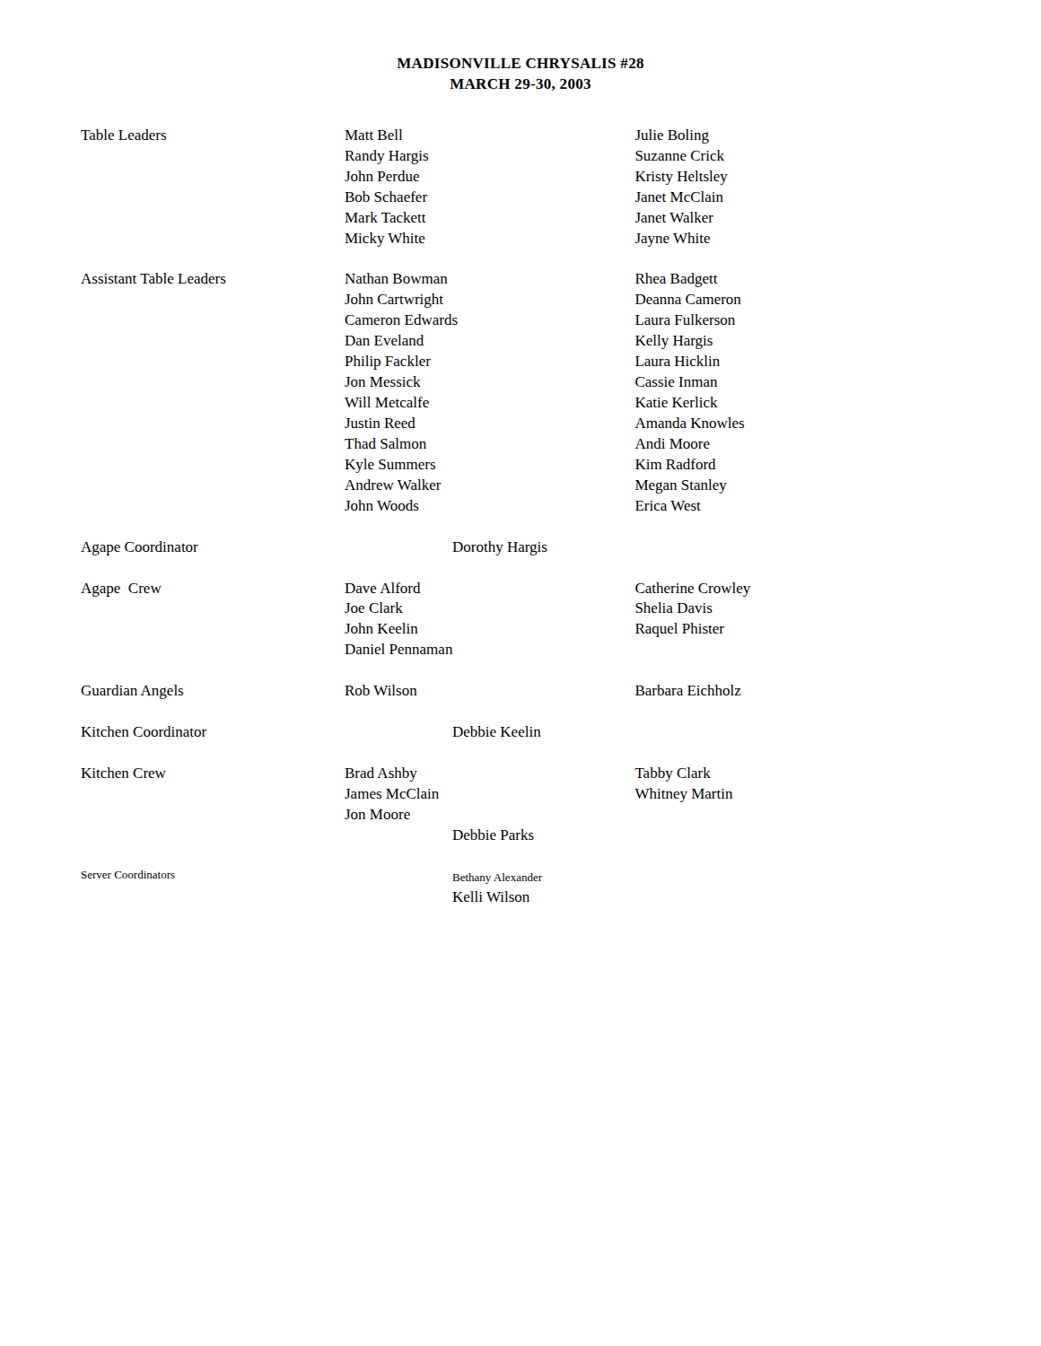MADISONVILLE CHRYSALIS #28
MARCH 29-30, 2003
| Table Leaders | Matt Bell | Julie Boling |
| | Randy Hargis | Suzanne Crick |
| | John Perdue | Kristy Heltsley |
| | Bob Schaefer | Janet McClain |
| | Mark Tackett | Janet Walker |
| | Micky White | Jayne White |
| Assistant Table Leaders | Nathan Bowman | Rhea Badgett |
| | John Cartwright | Deanna Cameron |
| | Cameron Edwards | Laura Fulkerson |
| | Dan Eveland | Kelly Hargis |
| | Philip Fackler | Laura Hicklin |
| | Jon Messick | Cassie Inman |
| | Will Metcalfe | Katie Kerlick |
| | Justin Reed | Amanda Knowles |
| | Thad Salmon | Andi Moore |
| | Kyle Summers | Kim Radford |
| | Andrew Walker | Megan Stanley |
| | John Woods | Erica West |
| Agape Coordinator | Dorothy Hargis |
| Agape Crew | Dave Alford | Catherine Crowley |
| | Joe Clark | Shelia Davis |
| | John Keelin | Raquel Phister |
| | Daniel Pennaman | |
| Guardian Angels | Rob Wilson | Barbara Eichholz |
| Kitchen Coordinator | Debbie Keelin |
| Kitchen Crew | Brad Ashby | Tabby Clark |
| | James McClain | Whitney Martin |
| | Jon Moore | |
| | Debbie Parks |
| Server Coordinators | Bethany Alexander |
| | Kelli Wilson |